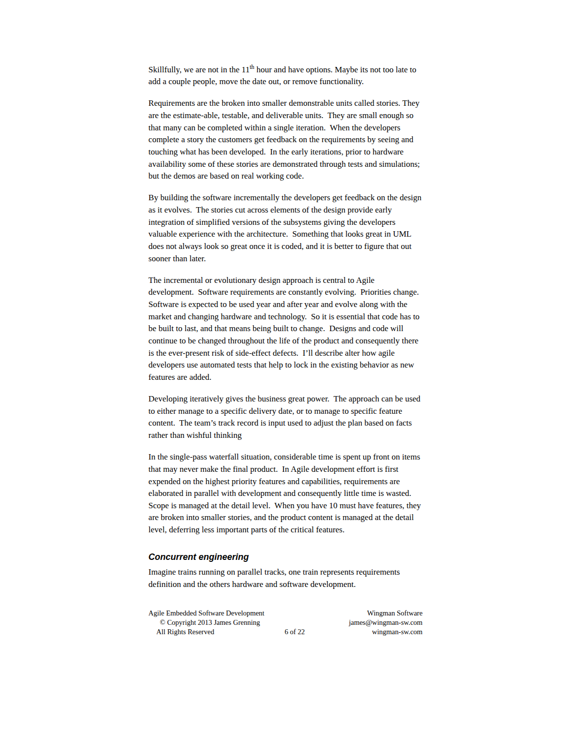Skillfully, we are not in the 11th hour and have options. Maybe its not too late to add a couple people, move the date out, or remove functionality.
Requirements are the broken into smaller demonstrable units called stories. They are the estimate-able, testable, and deliverable units. They are small enough so that many can be completed within a single iteration. When the developers complete a story the customers get feedback on the requirements by seeing and touching what has been developed. In the early iterations, prior to hardware availability some of these stories are demonstrated through tests and simulations; but the demos are based on real working code.
By building the software incrementally the developers get feedback on the design as it evolves. The stories cut across elements of the design provide early integration of simplified versions of the subsystems giving the developers valuable experience with the architecture. Something that looks great in UML does not always look so great once it is coded, and it is better to figure that out sooner than later.
The incremental or evolutionary design approach is central to Agile development. Software requirements are constantly evolving. Priorities change. Software is expected to be used year and after year and evolve along with the market and changing hardware and technology. So it is essential that code has to be built to last, and that means being built to change. Designs and code will continue to be changed throughout the life of the product and consequently there is the ever-present risk of side-effect defects. I’ll describe alter how agile developers use automated tests that help to lock in the existing behavior as new features are added.
Developing iteratively gives the business great power. The approach can be used to either manage to a specific delivery date, or to manage to specific feature content. The team’s track record is input used to adjust the plan based on facts rather than wishful thinking
In the single-pass waterfall situation, considerable time is spent up front on items that may never make the final product. In Agile development effort is first expended on the highest priority features and capabilities, requirements are elaborated in parallel with development and consequently little time is wasted. Scope is managed at the detail level. When you have 10 must have features, they are broken into smaller stories, and the product content is managed at the detail level, deferring less important parts of the critical features.
Concurrent engineering
Imagine trains running on parallel tracks, one train represents requirements definition and the others hardware and software development.
Agile Embedded Software Development
Wingman Software
© Copyright 2013 James Grenning
james@wingman-sw.com
All Rights Reserved
6 of 22
wingman-sw.com